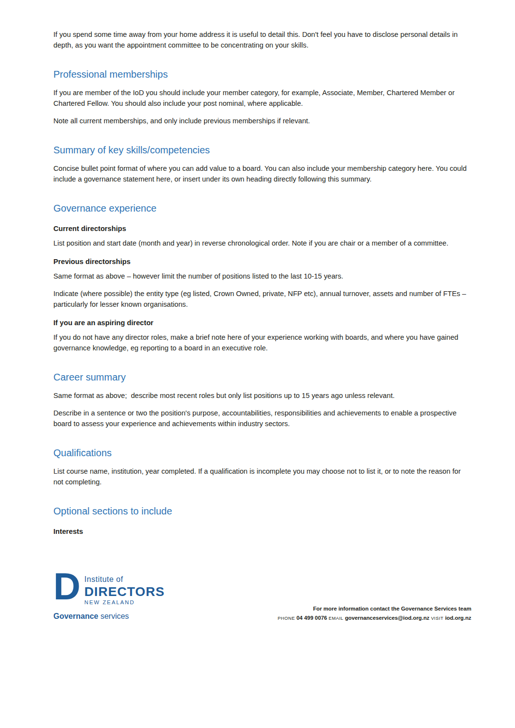If you spend some time away from your home address it is useful to detail this. Don't feel you have to disclose personal details in depth, as you want the appointment committee to be concentrating on your skills.
Professional memberships
If you are member of the IoD you should include your member category, for example, Associate, Member, Chartered Member or Chartered Fellow. You should also include your post nominal, where applicable.
Note all current memberships, and only include previous memberships if relevant.
Summary of key skills/competencies
Concise bullet point format of where you can add value to a board. You can also include your membership category here. You could include a governance statement here, or insert under its own heading directly following this summary.
Governance experience
Current directorships
List position and start date (month and year) in reverse chronological order. Note if you are chair or a member of a committee.
Previous directorships
Same format as above – however limit the number of positions listed to the last 10-15 years.
Indicate (where possible) the entity type (eg listed, Crown Owned, private, NFP etc), annual turnover, assets and number of FTEs – particularly for lesser known organisations.
If you are an aspiring director
If you do not have any director roles, make a brief note here of your experience working with boards, and where you have gained governance knowledge, eg reporting to a board in an executive role.
Career summary
Same format as above; describe most recent roles but only list positions up to 15 years ago unless relevant.
Describe in a sentence or two the position's purpose, accountabilities, responsibilities and achievements to enable a prospective board to assess your experience and achievements within industry sectors.
Qualifications
List course name, institution, year completed. If a qualification is incomplete you may choose not to list it, or to note the reason for not completing.
Optional sections to include
Interests
D
Institute of
DIRECTORS
NEW ZEALAND
Governance services
For more information contact the Governance Services team
PHONE 04 499 0076 EMAIL governanceservices@iod.org.nz VISIT iod.org.nz